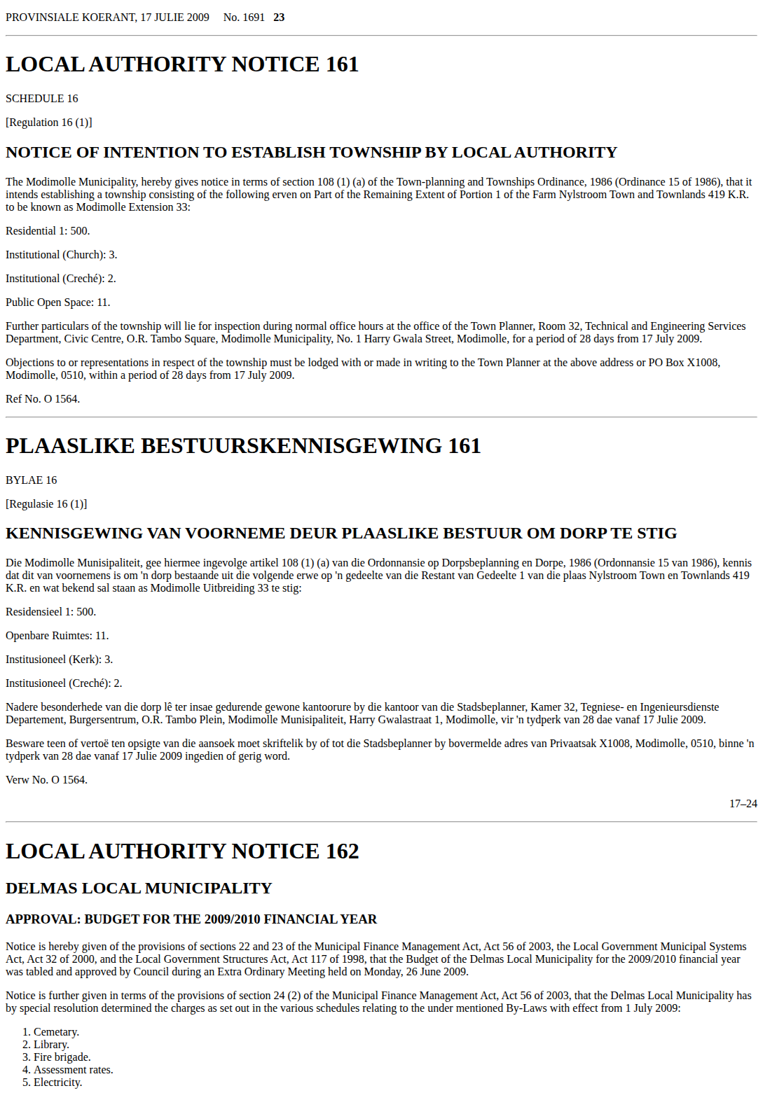PROVINSIALE KOERANT, 17 JULIE 2009 No. 1691 23
LOCAL AUTHORITY NOTICE 161
SCHEDULE 16
[Regulation 16 (1)]
NOTICE OF INTENTION TO ESTABLISH TOWNSHIP BY LOCAL AUTHORITY
The Modimolle Municipality, hereby gives notice in terms of section 108 (1) (a) of the Town-planning and Townships Ordinance, 1986 (Ordinance 15 of 1986), that it intends establishing a township consisting of the following erven on Part of the Remaining Extent of Portion 1 of the Farm Nylstroom Town and Townlands 419 K.R. to be known as Modimolle Extension 33:
Residential 1: 500.
Institutional (Church): 3.
Institutional (Creché): 2.
Public Open Space: 11.
Further particulars of the township will lie for inspection during normal office hours at the office of the Town Planner, Room 32, Technical and Engineering Services Department, Civic Centre, O.R. Tambo Square, Modimolle Municipality, No. 1 Harry Gwala Street, Modimolle, for a period of 28 days from 17 July 2009.
Objections to or representations in respect of the township must be lodged with or made in writing to the Town Planner at the above address or PO Box X1008, Modimolle, 0510, within a period of 28 days from 17 July 2009.
Ref No. O 1564.
PLAASLIKE BESTUURSKENNISGEWING 161
BYLAE 16
[Regulasie 16 (1)]
KENNISGEWING VAN VOORNEME DEUR PLAASLIKE BESTUUR OM DORP TE STIG
Die Modimolle Munisipaliteit, gee hiermee ingevolge artikel 108 (1) (a) van die Ordonnansie op Dorpsbeplanning en Dorpe, 1986 (Ordonnansie 15 van 1986), kennis dat dit van voornemens is om 'n dorp bestaande uit die volgende erwe op 'n gedeelte van die Restant van Gedeelte 1 van die plaas Nylstroom Town en Townlands 419 K.R. en wat bekend sal staan as Modimolle Uitbreiding 33 te stig:
Residensieel 1: 500.
Openbare Ruimtes: 11.
Institusioneel (Kerk): 3.
Institusioneel (Creché): 2.
Nadere besonderhede van die dorp lê ter insae gedurende gewone kantoorure by die kantoor van die Stadsbeplanner, Kamer 32, Tegniese- en Ingenieursdienste Departement, Burgersentrum, O.R. Tambo Plein, Modimolle Munisipaliteit, Harry Gwalastraat 1, Modimolle, vir 'n tydperk van 28 dae vanaf 17 Julie 2009.
Besware teen of vertoë ten opsigte van die aansoek moet skriftelik by of tot die Stadsbeplanner by bovermelde adres van Privaatsak X1008, Modimolle, 0510, binne 'n tydperk van 28 dae vanaf 17 Julie 2009 ingedien of gerig word.
Verw No. O 1564.
17–24
LOCAL AUTHORITY NOTICE 162
DELMAS LOCAL MUNICIPALITY
APPROVAL: BUDGET FOR THE 2009/2010 FINANCIAL YEAR
Notice is hereby given of the provisions of sections 22 and 23 of the Municipal Finance Management Act, Act 56 of 2003, the Local Government Municipal Systems Act, Act 32 of 2000, and the Local Government Structures Act, Act 117 of 1998, that the Budget of the Delmas Local Municipality for the 2009/2010 financial year was tabled and approved by Council during an Extra Ordinary Meeting held on Monday, 26 June 2009.
Notice is further given in terms of the provisions of section 24 (2) of the Municipal Finance Management Act, Act 56 of 2003, that the Delmas Local Municipality has by special resolution determined the charges as set out in the various schedules relating to the under mentioned By-Laws with effect from 1 July 2009:
Cemetary.
Library.
Fire brigade.
Assessment rates.
Electricity.